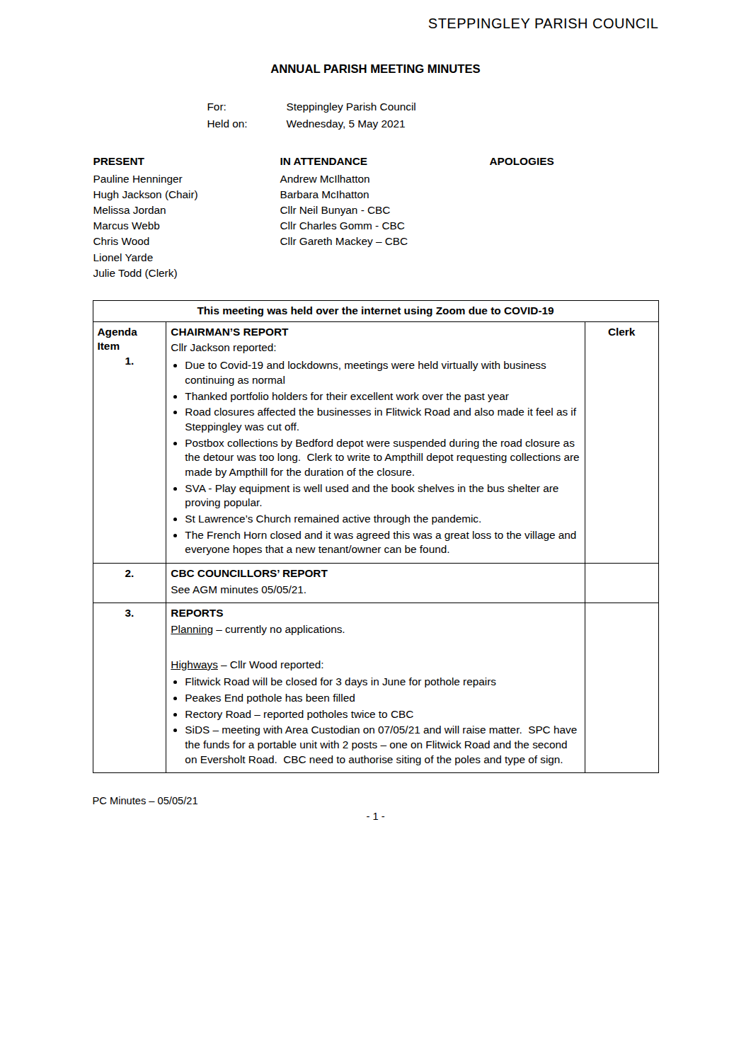STEPPINGLEY PARISH COUNCIL
ANNUAL PARISH MEETING MINUTES
| For: | Steppingley Parish Council |
| Held on: | Wednesday, 5 May 2021 |
| PRESENT | IN ATTENDANCE | APOLOGIES |
| --- | --- | --- |
| Pauline Henninger Hugh Jackson (Chair) Melissa Jordan Marcus Webb Chris Wood Lionel Yarde Julie Todd (Clerk) | Andrew McIlhatton Barbara McIhatton Cllr Neil Bunyan - CBC Cllr Charles Gomm - CBC Cllr Gareth Mackey – CBC | |
| This meeting was held over the internet using Zoom due to COVID-19 |
| Agenda Item 1. | CHAIRMAN’S REPORT Cllr Jackson reported: Due to Covid-19 and lockdowns, meetings were held virtually with business continuing as normal Thanked portfolio holders for their excellent work over the past year Road closures affected the businesses in Flitwick Road and also made it feel as if Steppingley was cut off. Postbox collections by Bedford depot were suspended during the road closure as the detour was too long. Clerk to write to Ampthill depot requesting collections are made by Ampthill for the duration of the closure. SVA - Play equipment is well used and the book shelves in the bus shelter are proving popular. St Lawrence’s Church remained active through the pandemic. The French Horn closed and it was agreed this was a great loss to the village and everyone hopes that a new tenant/owner can be found. | Clerk |
| 2. | CBC COUNCILLORS’ REPORT See AGM minutes 05/05/21. | |
| 3. | REPORTS Planning – currently no applications. Highways – Cllr Wood reported: Flitwick Road will be closed for 3 days in June for pothole repairs Peakes End pothole has been filled Rectory Road – reported potholes twice to CBC SiDS – meeting with Area Custodian on 07/05/21 and will raise matter. SPC have the funds for a portable unit with 2 posts – one on Flitwick Road and the second on Eversholt Road. CBC need to authorise siting of the poles and type of sign. | |
PC Minutes – 05/05/21
- 1 -